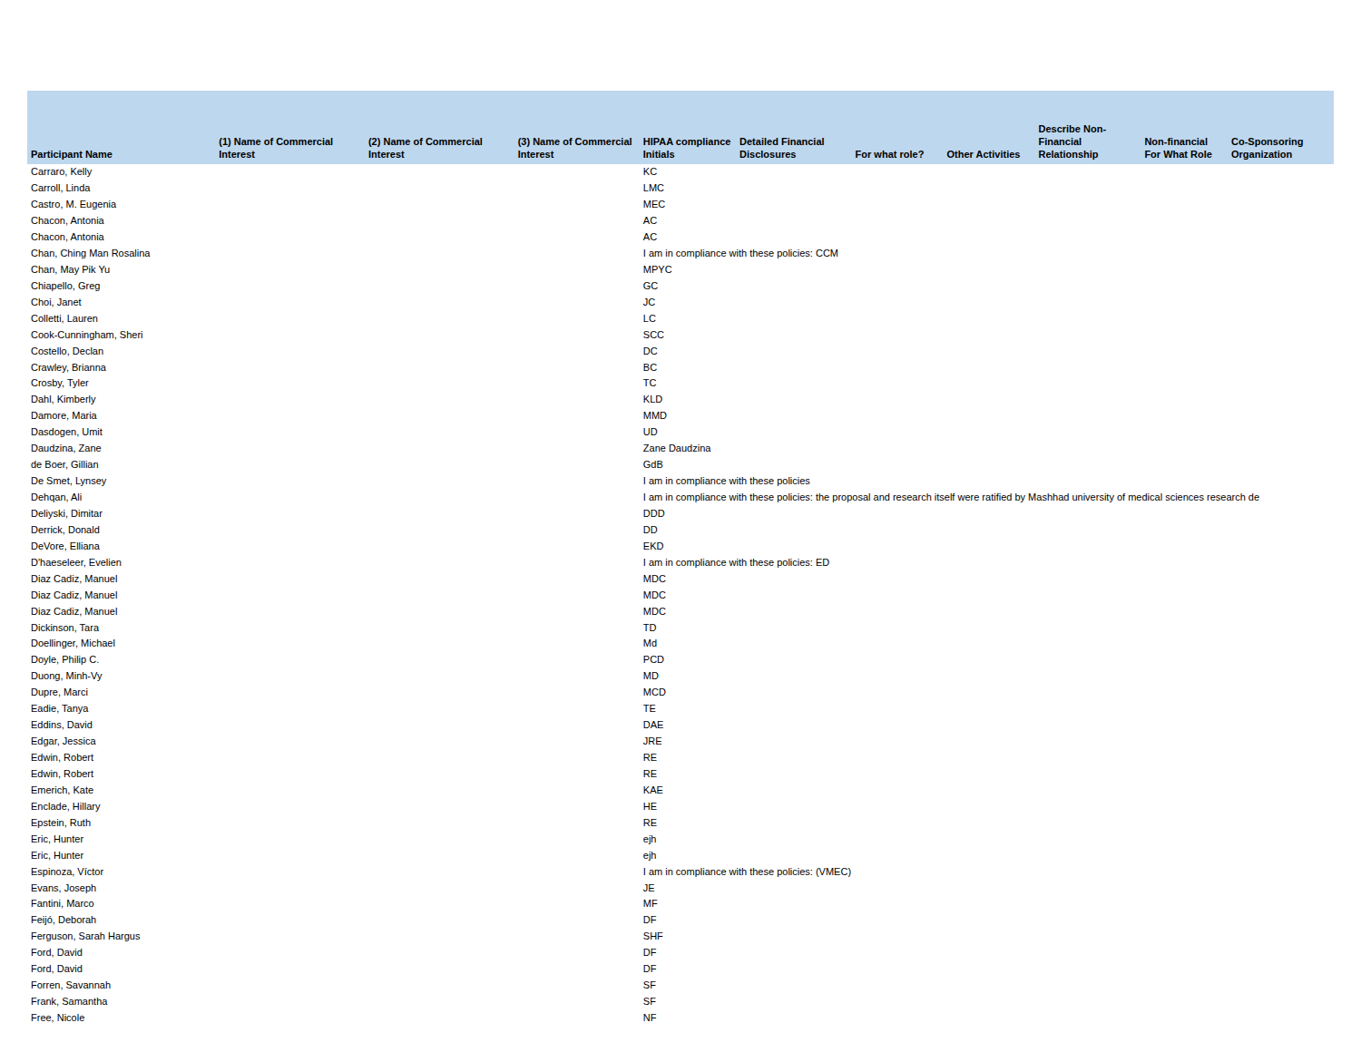| Participant Name | (1) Name of Commercial Interest | (2) Name of Commercial Interest | (3) Name of Commercial Interest | HIPAA compliance Initials | Detailed Financial Disclosures | For what role? | Other Activities | Describe Non-Financial Relationship | Non-financial For What Role | Co-Sponsoring Organization |
| --- | --- | --- | --- | --- | --- | --- | --- | --- | --- | --- |
| Carraro, Kelly | | | | KC | | | | | | |
| Carroll, Linda | | | | LMC | | | | | | |
| Castro, M. Eugenia | | | | MEC | | | | | | |
| Chacon, Antonia | | | | AC | | | | | | |
| Chacon, Antonia | | | | AC | | | | | | |
| Chan, Ching Man Rosalina | | | | I am in compliance with these policies: CCM |
| Chan, May Pik Yu | | | | MPYC | | | | | | |
| Chiapello, Greg | | | | GC | | | | | | |
| Choi, Janet | | | | JC | | | | | | |
| Colletti, Lauren | | | | LC | | | | | | |
| Cook-Cunningham, Sheri | | | | SCC | | | | | | |
| Costello, Declan | | | | DC | | | | | | |
| Crawley, Brianna | | | | BC | | | | | | |
| Crosby, Tyler | | | | TC | | | | | | |
| Dahl, Kimberly | | | | KLD | | | | | | |
| Damore, Maria | | | | MMD | | | | | | |
| Dasdogen, Umit | | | | UD | | | | | | |
| Daudzina, Zane | | | | Zane Daudzina |
| de Boer, Gillian | | | | GdB | | | | | | |
| De Smet, Lynsey | | | | I am in compliance with these policies |
| Dehqan, Ali | | | | I am in compliance with these policies: the proposal and research itself were ratified by Mashhad university of medical sciences research de |
| Deliyski, Dimitar | | | | DDD | | | | | | |
| Derrick, Donald | | | | DD | | | | | | |
| DeVore, Elliana | | | | EKD | | | | | | |
| D'haeseleer, Evelien | | | | I am in compliance with these policies: ED |
| Diaz Cadiz, Manuel | | | | MDC | | | | | | |
| Diaz Cadiz, Manuel | | | | MDC | | | | | | |
| Diaz Cadiz, Manuel | | | | MDC | | | | | | |
| Dickinson, Tara | | | | TD | | | | | | |
| Doellinger, Michael | | | | Md | | | | | | |
| Doyle, Philip C. | | | | PCD | | | | | | |
| Duong, Minh-Vy | | | | MD | | | | | | |
| Dupre, Marci | | | | MCD | | | | | | |
| Eadie, Tanya | | | | TE | | | | | | |
| Eddins, David | | | | DAE | | | | | | |
| Edgar, Jessica | | | | JRE | | | | | | |
| Edwin, Robert | | | | RE | | | | | | |
| Edwin, Robert | | | | RE | | | | | | |
| Emerich, Kate | | | | KAE | | | | | | |
| Enclade, Hillary | | | | HE | | | | | | |
| Epstein, Ruth | | | | RE | | | | | | |
| Eric, Hunter | | | | ejh | | | | | | |
| Eric, Hunter | | | | ejh | | | | | | |
| Espinoza, Víctor | | | | I am in compliance with these policies: (VMEC) |
| Evans, Joseph | | | | JE | | | | | | |
| Fantini, Marco | | | | MF | | | | | | |
| Feijó, Deborah | | | | DF | | | | | | |
| Ferguson, Sarah Hargus | | | | SHF | | | | | | |
| Ford, David | | | | DF | | | | | | |
| Ford, David | | | | DF | | | | | | |
| Forren, Savannah | | | | SF | | | | | | |
| Frank, Samantha | | | | SF | | | | | | |
| Free, Nicole | | | | NF | | | | | | |